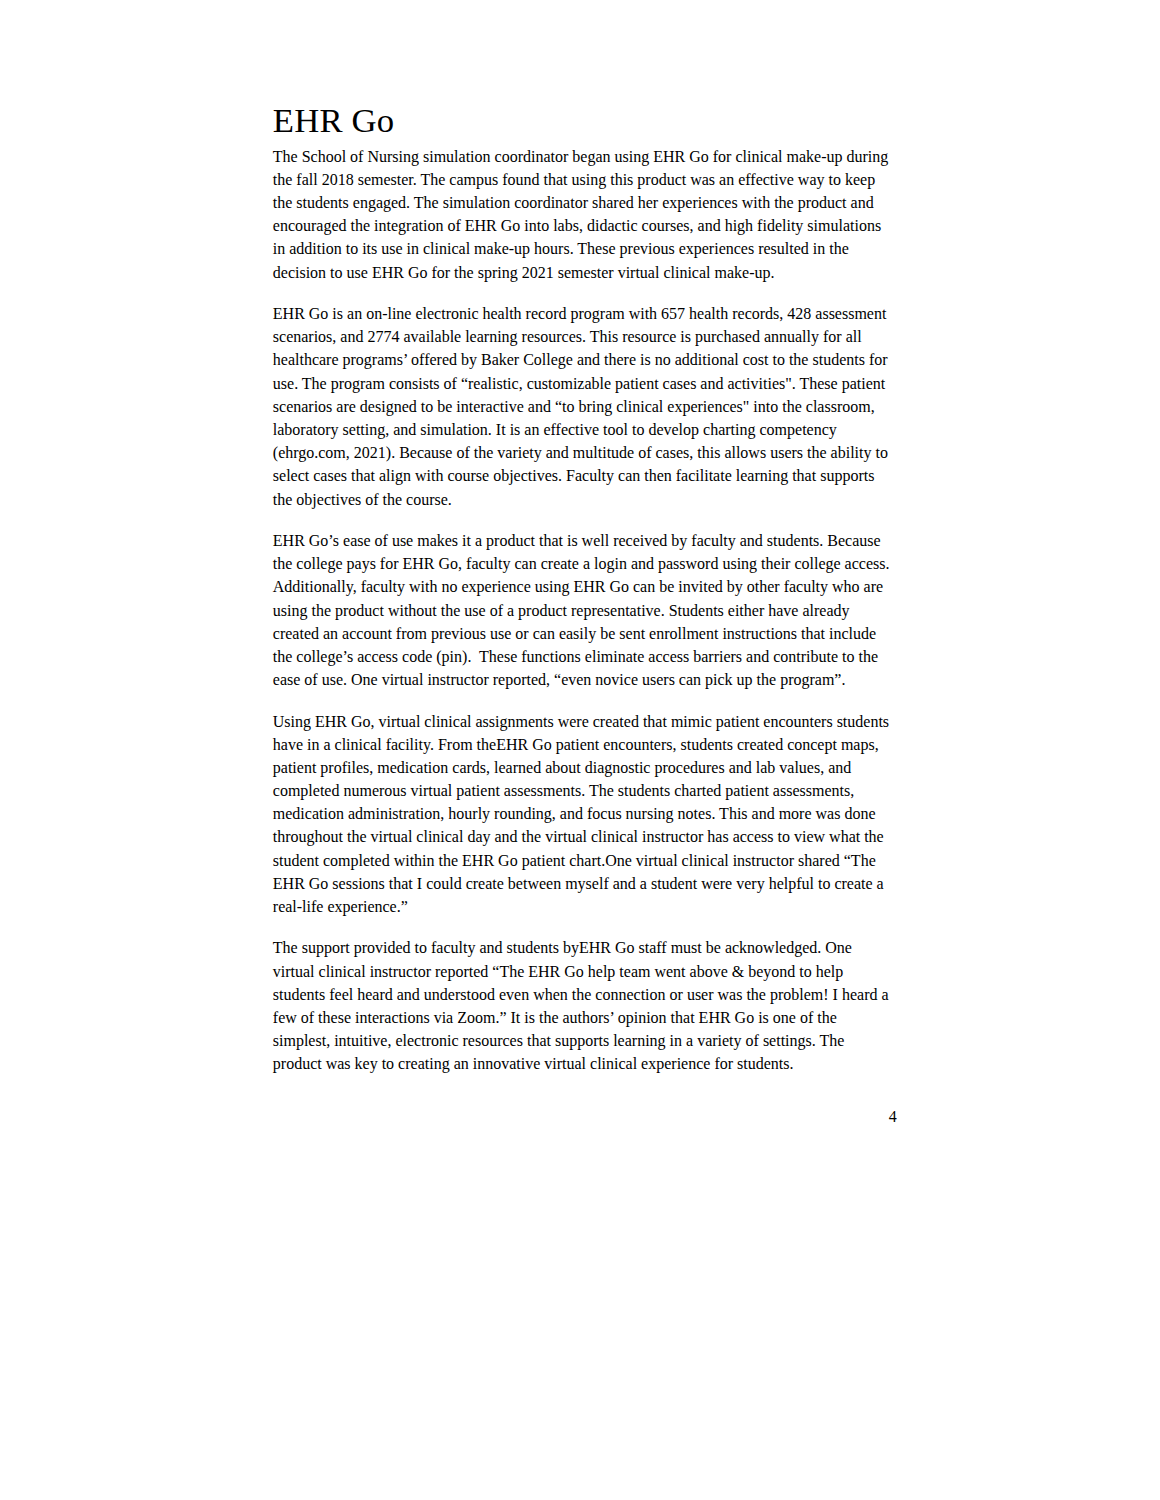EHR Go
The School of Nursing simulation coordinator began using EHR Go for clinical make-up during the fall 2018 semester. The campus found that using this product was an effective way to keep the students engaged. The simulation coordinator shared her experiences with the product and encouraged the integration of EHR Go into labs, didactic courses, and high fidelity simulations in addition to its use in clinical make-up hours. These previous experiences resulted in the decision to use EHR Go for the spring 2021 semester virtual clinical make-up.
EHR Go is an on-line electronic health record program with 657 health records, 428 assessment scenarios, and 2774 available learning resources. This resource is purchased annually for all healthcare programs’ offered by Baker College and there is no additional cost to the students for use. The program consists of “realistic, customizable patient cases and activities". These patient scenarios are designed to be interactive and “to bring clinical experiences" into the classroom, laboratory setting, and simulation. It is an effective tool to develop charting competency (ehrgo.com, 2021). Because of the variety and multitude of cases, this allows users the ability to select cases that align with course objectives. Faculty can then facilitate learning that supports the objectives of the course.
EHR Go’s ease of use makes it a product that is well received by faculty and students. Because the college pays for EHR Go, faculty can create a login and password using their college access. Additionally, faculty with no experience using EHR Go can be invited by other faculty who are using the product without the use of a product representative. Students either have already created an account from previous use or can easily be sent enrollment instructions that include the college’s access code (pin). These functions eliminate access barriers and contribute to the ease of use. One virtual instructor reported, “even novice users can pick up the program”.
Using EHR Go, virtual clinical assignments were created that mimic patient encounters students have in a clinical facility. From theEHR Go patient encounters, students created concept maps, patient profiles, medication cards, learned about diagnostic procedures and lab values, and completed numerous virtual patient assessments. The students charted patient assessments, medication administration, hourly rounding, and focus nursing notes. This and more was done throughout the virtual clinical day and the virtual clinical instructor has access to view what the student completed within the EHR Go patient chart.One virtual clinical instructor shared “The EHR Go sessions that I could create between myself and a student were very helpful to create a real-life experience.”
The support provided to faculty and students byEHR Go staff must be acknowledged. One virtual clinical instructor reported “The EHR Go help team went above & beyond to help students feel heard and understood even when the connection or user was the problem! I heard a few of these interactions via Zoom.” It is the authors’ opinion that EHR Go is one of the simplest, intuitive, electronic resources that supports learning in a variety of settings. The product was key to creating an innovative virtual clinical experience for students.
4